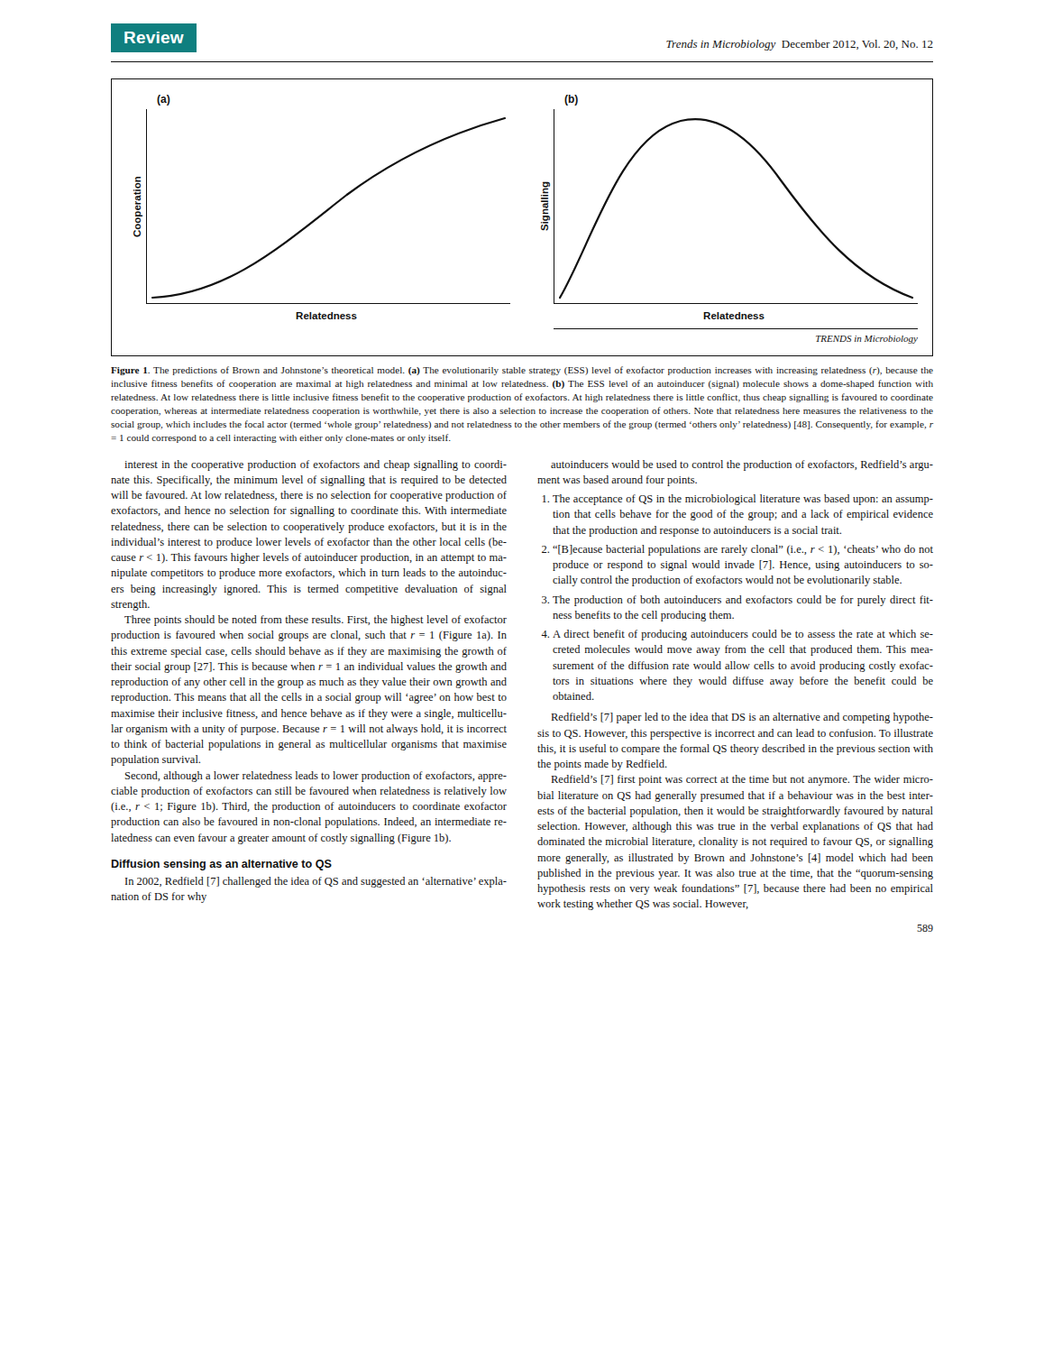Review
Trends in Microbiology December 2012, Vol. 20, No. 12
(a)
Cooperation
Relatedness
(b)
Signalling
Relatedness
TRENDS in Microbiology
Figure 1. The predictions of Brown and Johnstone’s theoretical model. (a) The evolutionarily stable strategy (ESS) level of exofactor production increases with increasing relatedness (r), because the inclusive fitness benefits of cooperation are maximal at high relatedness and minimal at low relatedness. (b) The ESS level of an autoinducer (signal) molecule shows a dome-shaped function with relatedness. At low relatedness there is little inclusive fitness benefit to the cooperative production of exofactors. At high relatedness there is little conflict, thus cheap signalling is favoured to coordinate cooperation, whereas at intermediate relatedness cooperation is worthwhile, yet there is also a selection to increase the cooperation of others. Note that relatedness here measures the relativeness to the social group, which includes the focal actor (termed ‘whole group’ relatedness) and not relatedness to the other members of the group (termed ‘others only’ relatedness) [48]. Consequently, for example, r = 1 could correspond to a cell interacting with either only clone-mates or only itself.
interest in the cooperative production of exofactors and cheap signalling to coordinate this. Specifically, the minimum level of signalling that is required to be detected will be favoured. At low relatedness, there is no selection for cooperative production of exofactors, and hence no selection for signalling to coordinate this. With intermediate relatedness, there can be selection to cooperatively produce exofactors, but it is in the individual’s interest to produce lower levels of exofactor than the other local cells (because r < 1). This favours higher levels of autoinducer production, in an attempt to manipulate competitors to produce more exofactors, which in turn leads to the autoinducers being increasingly ignored. This is termed competitive devaluation of signal strength.
Three points should be noted from these results. First, the highest level of exofactor production is favoured when social groups are clonal, such that r = 1 (Figure 1a). In this extreme special case, cells should behave as if they are maximising the growth of their social group [27]. This is because when r = 1 an individual values the growth and reproduction of any other cell in the group as much as they value their own growth and reproduction. This means that all the cells in a social group will ‘agree’ on how best to maximise their inclusive fitness, and hence behave as if they were a single, multicellular organism with a unity of purpose. Because r = 1 will not always hold, it is incorrect to think of bacterial populations in general as multicellular organisms that maximise population survival.
Second, although a lower relatedness leads to lower production of exofactors, appreciable production of exofactors can still be favoured when relatedness is relatively low (i.e., r < 1; Figure 1b). Third, the production of autoinducers to coordinate exofactor production can also be favoured in non-clonal populations. Indeed, an intermediate relatedness can even favour a greater amount of costly signalling (Figure 1b).
Diffusion sensing as an alternative to QS
In 2002, Redfield [7] challenged the idea of QS and suggested an ‘alternative’ explanation of DS for why
autoinducers would be used to control the production of exofactors, Redfield’s argument was based around four points.
The acceptance of QS in the microbiological literature was based upon: an assumption that cells behave for the good of the group; and a lack of empirical evidence that the production and response to autoinducers is a social trait.
“[B]ecause bacterial populations are rarely clonal” (i.e., r < 1), ‘cheats’ who do not produce or respond to signal would invade [7]. Hence, using autoinducers to socially control the production of exofactors would not be evolutionarily stable.
The production of both autoinducers and exofactors could be for purely direct fitness benefits to the cell producing them.
A direct benefit of producing autoinducers could be to assess the rate at which secreted molecules would move away from the cell that produced them. This measurement of the diffusion rate would allow cells to avoid producing costly exofactors in situations where they would diffuse away before the benefit could be obtained.
Redfield’s [7] paper led to the idea that DS is an alternative and competing hypothesis to QS. However, this perspective is incorrect and can lead to confusion. To illustrate this, it is useful to compare the formal QS theory described in the previous section with the points made by Redfield.
Redfield’s [7] first point was correct at the time but not anymore. The wider microbial literature on QS had generally presumed that if a behaviour was in the best interests of the bacterial population, then it would be straightforwardly favoured by natural selection. However, although this was true in the verbal explanations of QS that had dominated the microbial literature, clonality is not required to favour QS, or signalling more generally, as illustrated by Brown and Johnstone’s [4] model which had been published in the previous year. It was also true at the time, that the “quorum-sensing hypothesis rests on very weak foundations” [7], because there had been no empirical work testing whether QS was social. However,
589